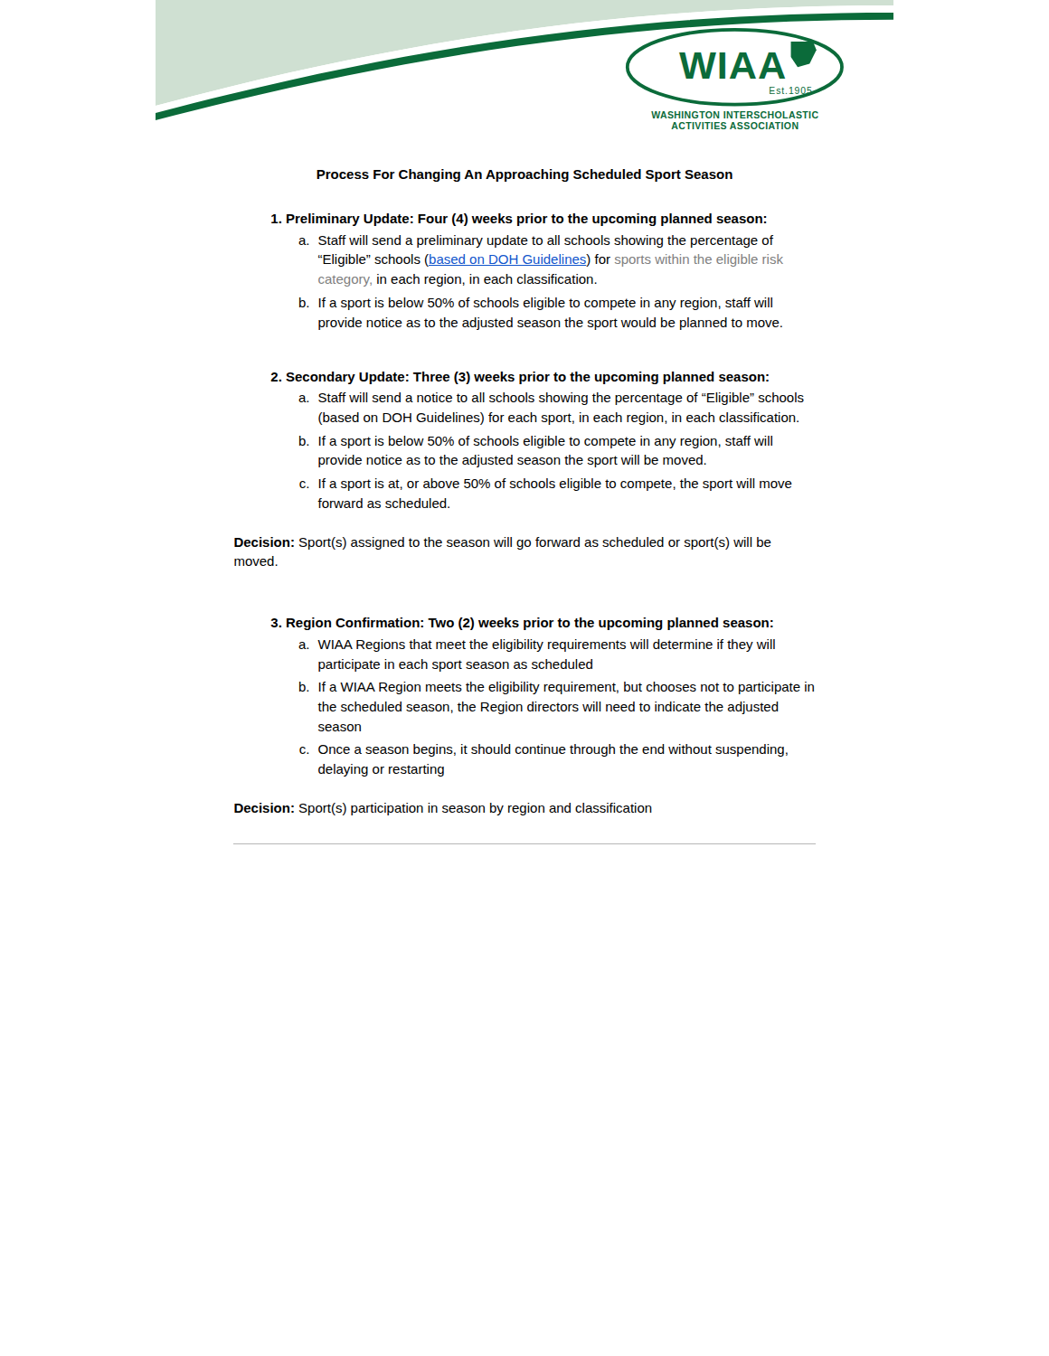WIAA Est.1905
WASHINGTON INTERSCHOLASTIC
ACTIVITIES ASSOCIATION
Process For Changing An Approaching Scheduled Sport Season
Preliminary Update: Four (4) weeks prior to the upcoming planned season:
Staff will send a preliminary update to all schools showing the percentage of “Eligible” schools (based on DOH Guidelines) for sports within the eligible risk category, in each region, in each classification.
If a sport is below 50% of schools eligible to compete in any region, staff will provide notice as to the adjusted season the sport would be planned to move.
Secondary Update: Three (3) weeks prior to the upcoming planned season:
Staff will send a notice to all schools showing the percentage of “Eligible” schools (based on DOH Guidelines) for each sport, in each region, in each classification.
If a sport is below 50% of schools eligible to compete in any region, staff will provide notice as to the adjusted season the sport will be moved.
If a sport is at, or above 50% of schools eligible to compete, the sport will move forward as scheduled.
Decision: Sport(s) assigned to the season will go forward as scheduled or sport(s) will be moved.
Region Confirmation: Two (2) weeks prior to the upcoming planned season:
WIAA Regions that meet the eligibility requirements will determine if they will participate in each sport season as scheduled
If a WIAA Region meets the eligibility requirement, but chooses not to participate in the scheduled season, the Region directors will need to indicate the adjusted season
Once a season begins, it should continue through the end without suspending, delaying or restarting
Decision: Sport(s) participation in season by region and classification